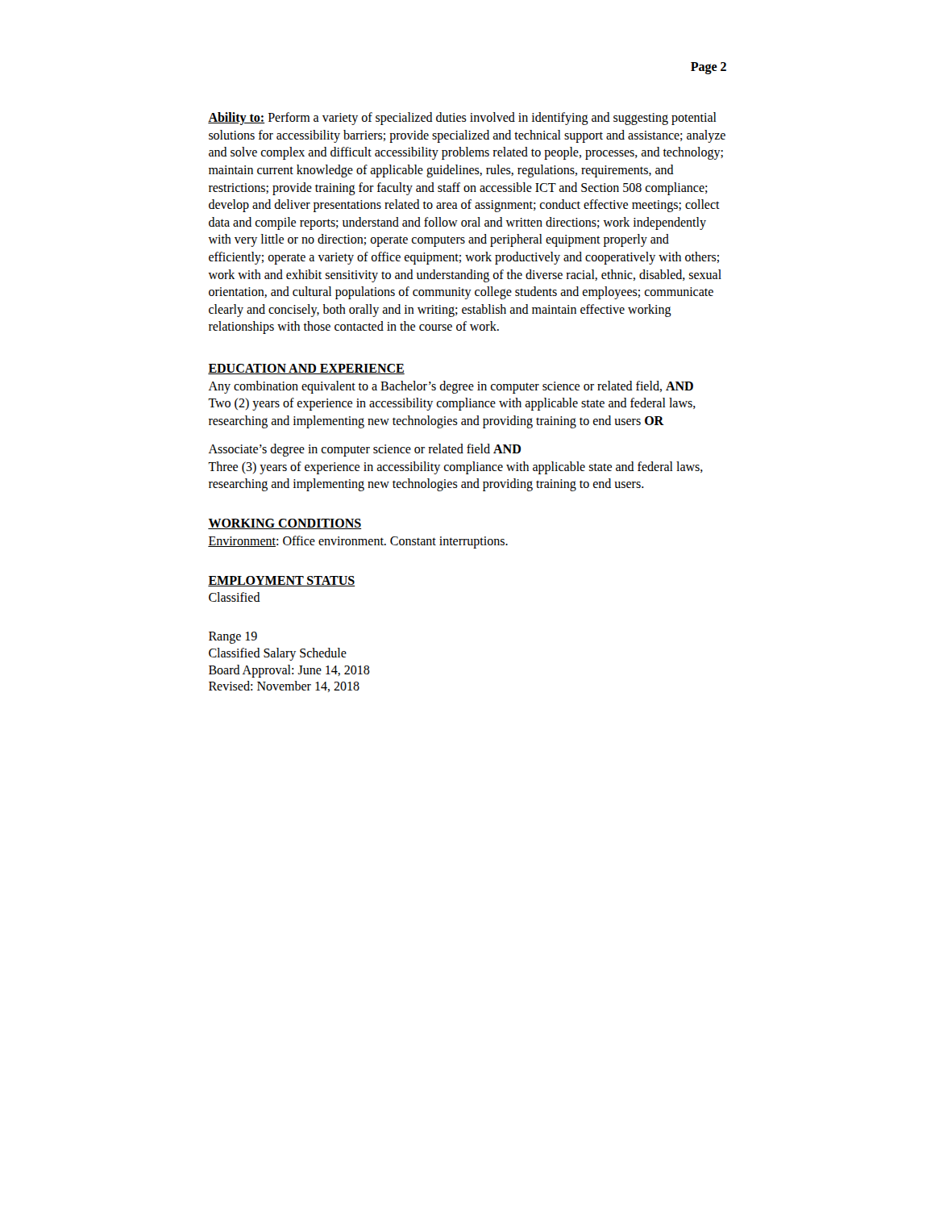Page 2
Ability to: Perform a variety of specialized duties involved in identifying and suggesting potential solutions for accessibility barriers; provide specialized and technical support and assistance; analyze and solve complex and difficult accessibility problems related to people, processes, and technology; maintain current knowledge of applicable guidelines, rules, regulations, requirements, and restrictions; provide training for faculty and staff on accessible ICT and Section 508 compliance; develop and deliver presentations related to area of assignment; conduct effective meetings; collect data and compile reports; understand and follow oral and written directions; work independently with very little or no direction; operate computers and peripheral equipment properly and efficiently; operate a variety of office equipment; work productively and cooperatively with others; work with and exhibit sensitivity to and understanding of the diverse racial, ethnic, disabled, sexual orientation, and cultural populations of community college students and employees; communicate clearly and concisely, both orally and in writing; establish and maintain effective working relationships with those contacted in the course of work.
Education and Experience
Any combination equivalent to a Bachelor’s degree in computer science or related field, AND
Two (2) years of experience in accessibility compliance with applicable state and federal laws, researching and implementing new technologies and providing training to end users OR
Associate’s degree in computer science or related field AND
Three (3) years of experience in accessibility compliance with applicable state and federal laws, researching and implementing new technologies and providing training to end users.
Working Conditions
Environment: Office environment. Constant interruptions.
Employment Status
Classified
Range 19
Classified Salary Schedule
Board Approval: June 14, 2018
Revised: November 14, 2018